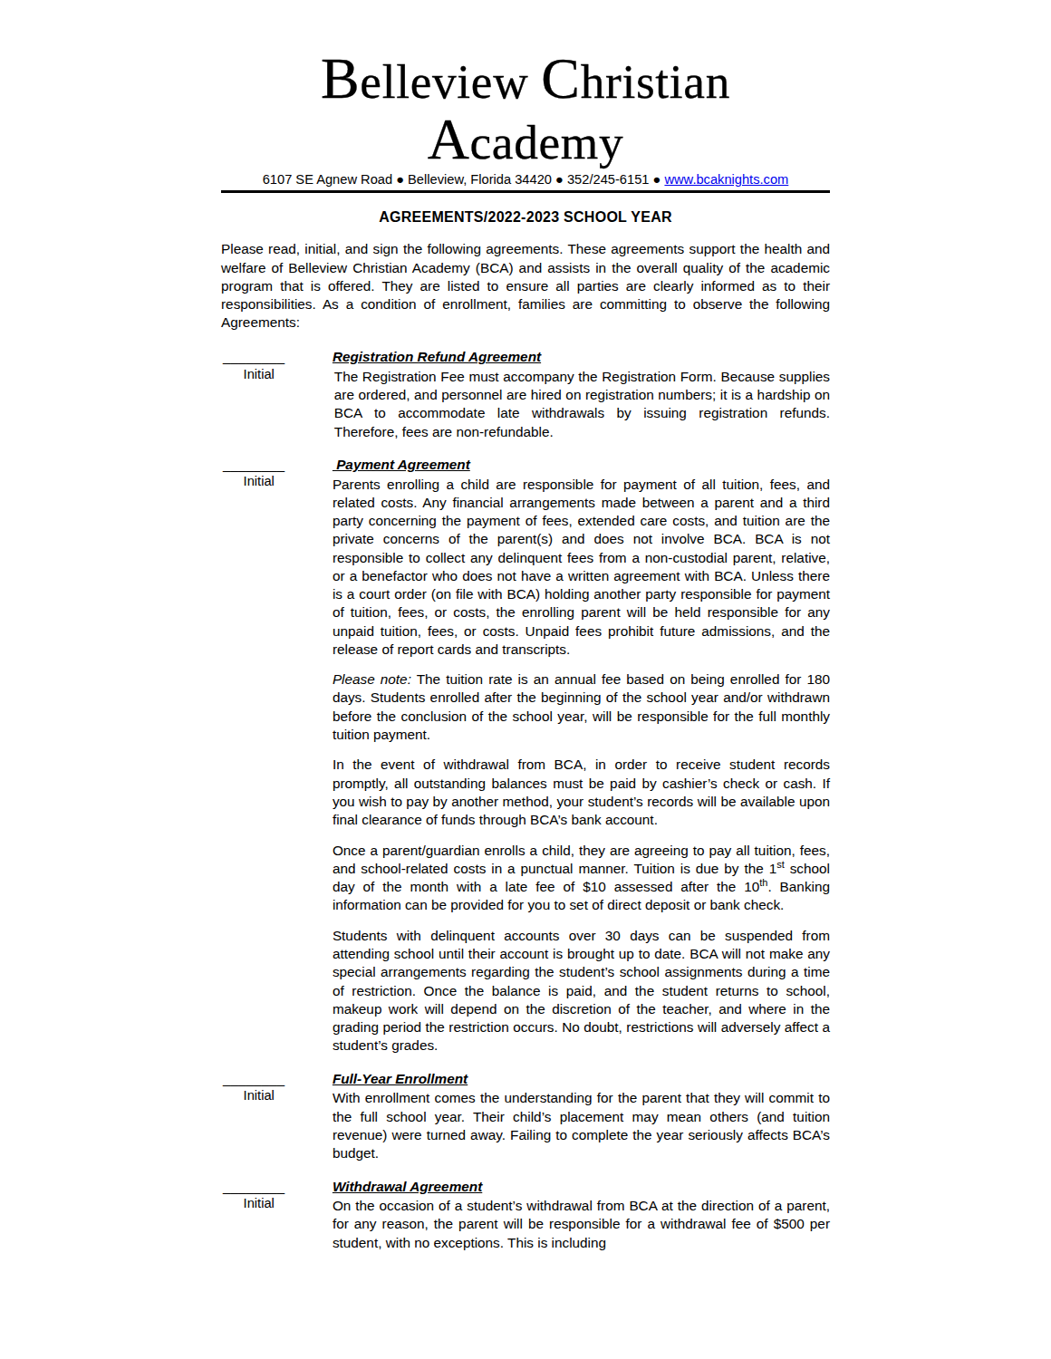Belleview Christian Academy
6107 SE Agnew Road ● Belleview, Florida 34420 ● 352/245-6151 ● www.bcaknights.com
AGREEMENTS/2022-2023 SCHOOL YEAR
Please read, initial, and sign the following agreements. These agreements support the health and welfare of Belleview Christian Academy (BCA) and assists in the overall quality of the academic program that is offered. They are listed to ensure all parties are clearly informed as to their responsibilities. As a condition of enrollment, families are committing to observe the following Agreements:
________ Initial
Registration Refund Agreement
The Registration Fee must accompany the Registration Form. Because supplies are ordered, and personnel are hired on registration numbers; it is a hardship on BCA to accommodate late withdrawals by issuing registration refunds. Therefore, fees are non-refundable.
________ Initial
Payment Agreement
Parents enrolling a child are responsible for payment of all tuition, fees, and related costs. Any financial arrangements made between a parent and a third party concerning the payment of fees, extended care costs, and tuition are the private concerns of the parent(s) and does not involve BCA. BCA is not responsible to collect any delinquent fees from a non-custodial parent, relative, or a benefactor who does not have a written agreement with BCA. Unless there is a court order (on file with BCA) holding another party responsible for payment of tuition, fees, or costs, the enrolling parent will be held responsible for any unpaid tuition, fees, or costs. Unpaid fees prohibit future admissions, and the release of report cards and transcripts.
Please note: The tuition rate is an annual fee based on being enrolled for 180 days. Students enrolled after the beginning of the school year and/or withdrawn before the conclusion of the school year, will be responsible for the full monthly tuition payment.
In the event of withdrawal from BCA, in order to receive student records promptly, all outstanding balances must be paid by cashier’s check or cash. If you wish to pay by another method, your student’s records will be available upon final clearance of funds through BCA’s bank account.
Once a parent/guardian enrolls a child, they are agreeing to pay all tuition, fees, and school-related costs in a punctual manner. Tuition is due by the 1st school day of the month with a late fee of $10 assessed after the 10th. Banking information can be provided for you to set of direct deposit or bank check.
Students with delinquent accounts over 30 days can be suspended from attending school until their account is brought up to date. BCA will not make any special arrangements regarding the student’s school assignments during a time of restriction. Once the balance is paid, and the student returns to school, makeup work will depend on the discretion of the teacher, and where in the grading period the restriction occurs. No doubt, restrictions will adversely affect a student’s grades.
________ Initial
Full-Year Enrollment
With enrollment comes the understanding for the parent that they will commit to the full school year. Their child’s placement may mean others (and tuition revenue) were turned away. Failing to complete the year seriously affects BCA’s budget.
________ Initial
Withdrawal Agreement
On the occasion of a student’s withdrawal from BCA at the direction of a parent, for any reason, the parent will be responsible for a withdrawal fee of $500 per student, with no exceptions. This is including